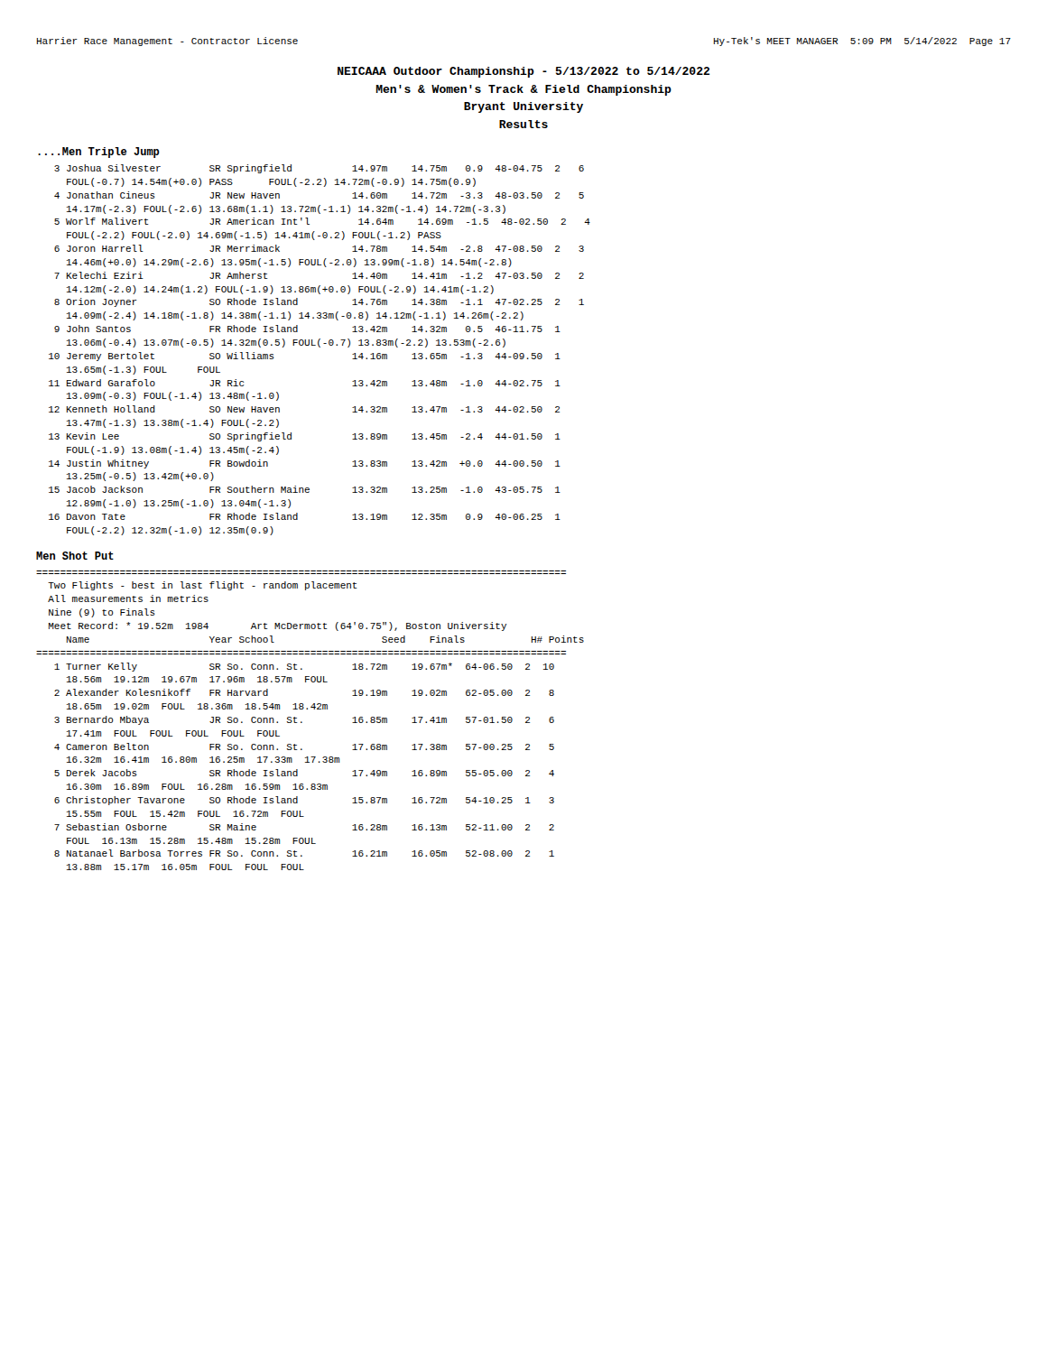Harrier Race Management - Contractor License Hy-Tek's MEET MANAGER 5:09 PM 5/14/2022 Page 17
NEICAAA Outdoor Championship - 5/13/2022 to 5/14/2022 Men's & Women's Track & Field Championship Bryant University Results
....Men Triple Jump
   3 Joshua Silvester        SR Springfield          14.97m    14.75m   0.9  48-04.75  2   6
     FOUL(-0.7) 14.54m(+0.0) PASS      FOUL(-2.2) 14.72m(-0.9) 14.75m(0.9)
   4 Jonathan Cineus         JR New Haven            14.60m    14.72m  -3.3  48-03.50  2   5
     14.17m(-2.3) FOUL(-2.6) 13.68m(1.1) 13.72m(-1.1) 14.32m(-1.4) 14.72m(-3.3)
   5 Worlf Malivert          JR American Int'l        14.64m    14.69m  -1.5  48-02.50  2   4
     FOUL(-2.2) FOUL(-2.0) 14.69m(-1.5) 14.41m(-0.2) FOUL(-1.2) PASS
   6 Joron Harrell           JR Merrimack            14.78m    14.54m  -2.8  47-08.50  2   3
     14.46m(+0.0) 14.29m(-2.6) 13.95m(-1.5) FOUL(-2.0) 13.99m(-1.8) 14.54m(-2.8)
   7 Kelechi Eziri           JR Amherst              14.40m    14.41m  -1.2  47-03.50  2   2
     14.12m(-2.0) 14.24m(1.2) FOUL(-1.9) 13.86m(+0.0) FOUL(-2.9) 14.41m(-1.2)
   8 Orion Joyner            SO Rhode Island         14.76m    14.38m  -1.1  47-02.25  2   1
     14.09m(-2.4) 14.18m(-1.8) 14.38m(-1.1) 14.33m(-0.8) 14.12m(-1.1) 14.26m(-2.2)
   9 John Santos             FR Rhode Island         13.42m    14.32m   0.5  46-11.75  1
     13.06m(-0.4) 13.07m(-0.5) 14.32m(0.5) FOUL(-0.7) 13.83m(-2.2) 13.53m(-2.6)
  10 Jeremy Bertolet         SO Williams             14.16m    13.65m  -1.3  44-09.50  1
     13.65m(-1.3) FOUL     FOUL
  11 Edward Garafolo         JR Ric                  13.42m    13.48m  -1.0  44-02.75  1
     13.09m(-0.3) FOUL(-1.4) 13.48m(-1.0)
  12 Kenneth Holland         SO New Haven            14.32m    13.47m  -1.3  44-02.50  2
     13.47m(-1.3) 13.38m(-1.4) FOUL(-2.2)
  13 Kevin Lee               SO Springfield          13.89m    13.45m  -2.4  44-01.50  1
     FOUL(-1.9) 13.08m(-1.4) 13.45m(-2.4)
  14 Justin Whitney          FR Bowdoin              13.83m    13.42m  +0.0  44-00.50  1
     13.25m(-0.5) 13.42m(+0.0)
  15 Jacob Jackson           FR Southern Maine       13.32m    13.25m  -1.0  43-05.75  1
     12.89m(-1.0) 13.25m(-1.0) 13.04m(-1.3)
  16 Davon Tate              FR Rhode Island         13.19m    12.35m   0.9  40-06.25  1
     FOUL(-2.2) 12.32m(-1.0) 12.35m(0.9)
Men Shot Put
=========================================================================================
  Two Flights - best in last flight - random placement
  All measurements in metrics
  Nine (9) to Finals
  Meet Record: * 19.52m  1984       Art McDermott (64'0.75"), Boston University
     Name                    Year School                  Seed    Finals           H# Points
=========================================================================================
   1 Turner Kelly            SR So. Conn. St.        18.72m    19.67m*  64-06.50  2  10
     18.56m  19.12m  19.67m  17.96m  18.57m  FOUL
   2 Alexander Kolesnikoff   FR Harvard              19.19m    19.02m   62-05.00  2   8
     18.65m  19.02m  FOUL  18.36m  18.54m  18.42m
   3 Bernardo Mbaya          JR So. Conn. St.        16.85m    17.41m   57-01.50  2   6
     17.41m  FOUL  FOUL  FOUL  FOUL  FOUL
   4 Cameron Belton          FR So. Conn. St.        17.68m    17.38m   57-00.25  2   5
     16.32m  16.41m  16.80m  16.25m  17.33m  17.38m
   5 Derek Jacobs            SR Rhode Island         17.49m    16.89m   55-05.00  2   4
     16.30m  16.89m  FOUL  16.28m  16.59m  16.83m
   6 Christopher Tavarone    SO Rhode Island         15.87m    16.72m   54-10.25  1   3
     15.55m  FOUL  15.42m  FOUL  16.72m  FOUL
   7 Sebastian Osborne       SR Maine                16.28m    16.13m   52-11.00  2   2
     FOUL  16.13m  15.28m  15.48m  15.28m  FOUL
   8 Natanael Barbosa Torres FR So. Conn. St.        16.21m    16.05m   52-08.00  2   1
     13.88m  15.17m  16.05m  FOUL  FOUL  FOUL